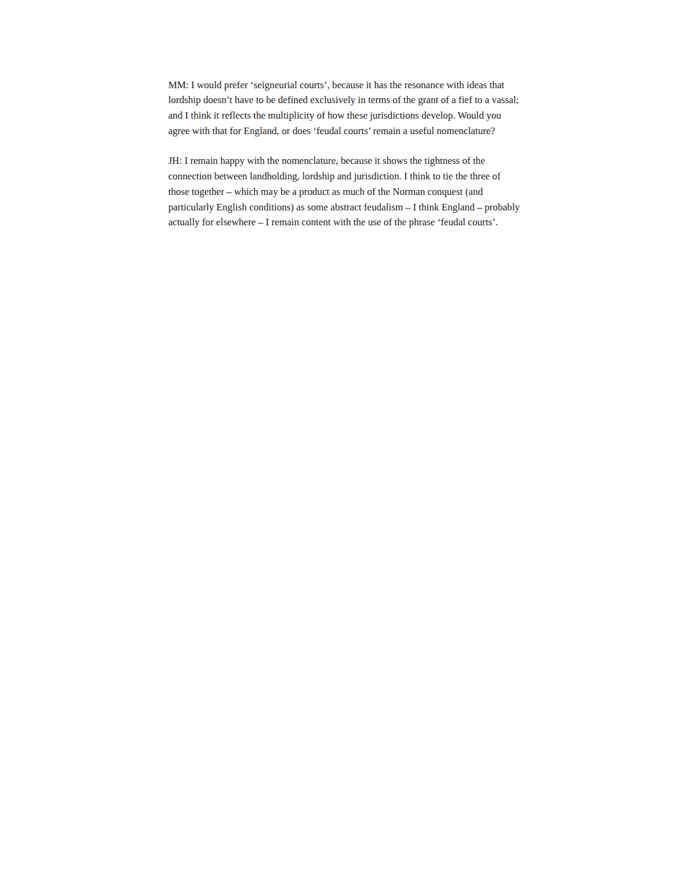MM: I would prefer ‘seigneurial courts’, because it has the resonance with ideas that lordship doesn’t have to be defined exclusively in terms of the grant of a fief to a vassal; and I think it reflects the multiplicity of how these jurisdictions develop. Would you agree with that for England, or does ‘feudal courts’ remain a useful nomenclature?
JH: I remain happy with the nomenclature, because it shows the tightness of the connection between landholding, lordship and jurisdiction. I think to tie the three of those together – which may be a product as much of the Norman conquest (and particularly English conditions) as some abstract feudalism – I think England – probably actually for elsewhere – I remain content with the use of the phrase ‘feudal courts’.